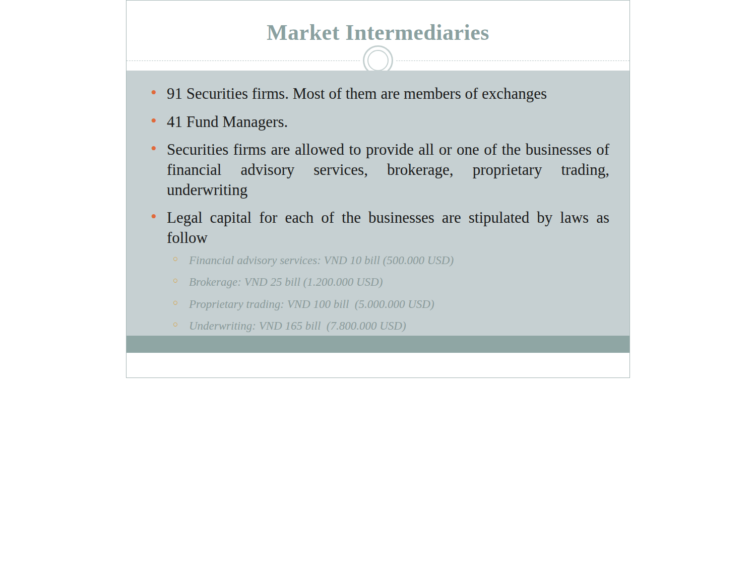Market Intermediaries
91 Securities firms. Most of them are members of exchanges
41 Fund Managers.
Securities firms are allowed to provide all or one of the businesses of financial advisory services, brokerage, proprietary trading, underwriting
Legal capital for each of the businesses are stipulated by laws as follow
Financial advisory services: VND 10 bill (500.000 USD)
Brokerage: VND 25 bill (1.200.000 USD)
Proprietary trading: VND 100 bill (5.000.000 USD)
Underwriting: VND 165 bill (7.800.000 USD)